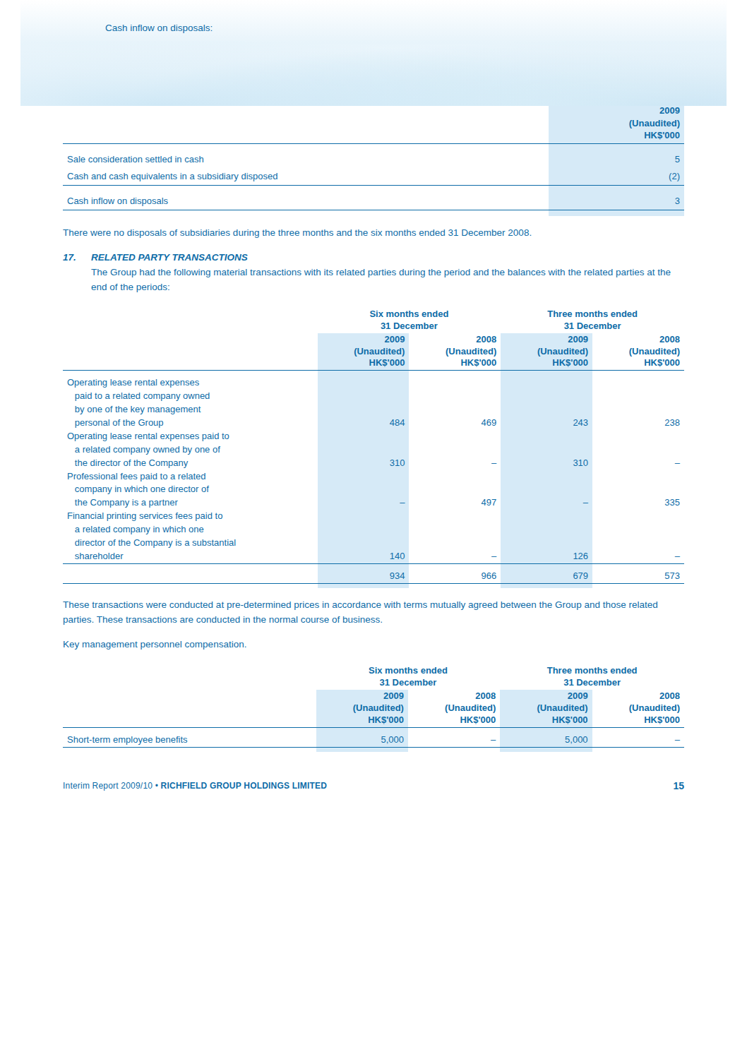Cash inflow on disposals:
| | Three months and six months ended 31 December 2009 (Unaudited) HK$'000 |
| Sale consideration settled in cash | 5 |
| Cash and cash equivalents in a subsidiary disposed | (2) |
| Cash inflow on disposals | 3 |
There were no disposals of subsidiaries during the three months and the six months ended 31 December 2008.
17. Related Party Transactions
The Group had the following material transactions with its related parties during the period and the balances with the related parties at the end of the periods:
| | Six months ended 31 December | Three months ended 31 December |
| | 2009 (Unaudited) HK$'000 | 2008 (Unaudited) HK$'000 | 2009 (Unaudited) HK$'000 | 2008 (Unaudited) HK$'000 |
| Operating lease rental expenses | | | | |
| paid to a related company owned | | | | |
| by one of the key management | | | | |
| personal of the Group | 484 | 469 | 243 | 238 |
| Operating lease rental expenses paid to | | | | |
| a related company owned by one of | | | | |
| the director of the Company | 310 | – | 310 | – |
| Professional fees paid to a related | | | | |
| company in which one director of | | | | |
| the Company is a partner | – | 497 | – | 335 |
| Financial printing services fees paid to | | | | |
| a related company in which one | | | | |
| director of the Company is a substantial | | | | |
| shareholder | 140 | – | 126 | – |
| | 934 | 966 | 679 | 573 |
These transactions were conducted at pre-determined prices in accordance with terms mutually agreed between the Group and those related parties. These transactions are conducted in the normal course of business.
Key management personnel compensation.
| | Six months ended 31 December | Three months ended 31 December |
| | 2009 (Unaudited) HK$'000 | 2008 (Unaudited) HK$'000 | 2009 (Unaudited) HK$'000 | 2008 (Unaudited) HK$'000 |
| Short-term employee benefits | 5,000 | – | 5,000 | – |
Interim Report 2009/10 • RICHFIELD GROUP HOLDINGS LIMITED
15